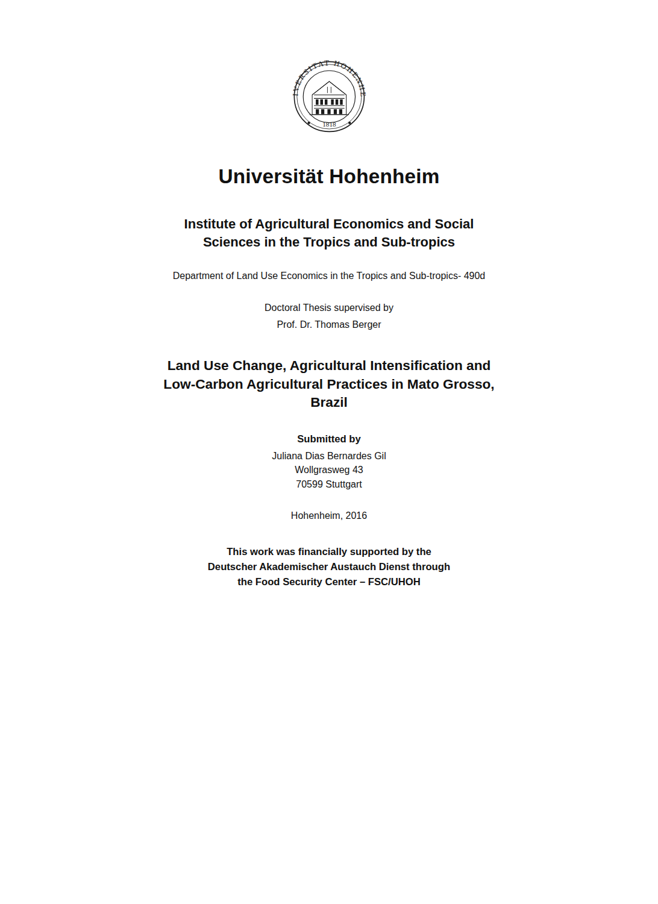UNIVERSITAT HOHENHEIM 1818
Universität Hohenheim
Institute of Agricultural Economics and Social Sciences in the Tropics and Sub-tropics
Department of Land Use Economics in the Tropics and Sub-tropics- 490d
Doctoral Thesis supervised by
Prof. Dr. Thomas Berger
Land Use Change, Agricultural Intensification and Low-Carbon Agricultural Practices in Mato Grosso, Brazil
Submitted by
Juliana Dias Bernardes Gil
Wollgrasweg 43
70599 Stuttgart
Hohenheim, 2016
This work was financially supported by the
Deutscher Akademischer Austauch Dienst through
the Food Security Center – FSC/UHOH